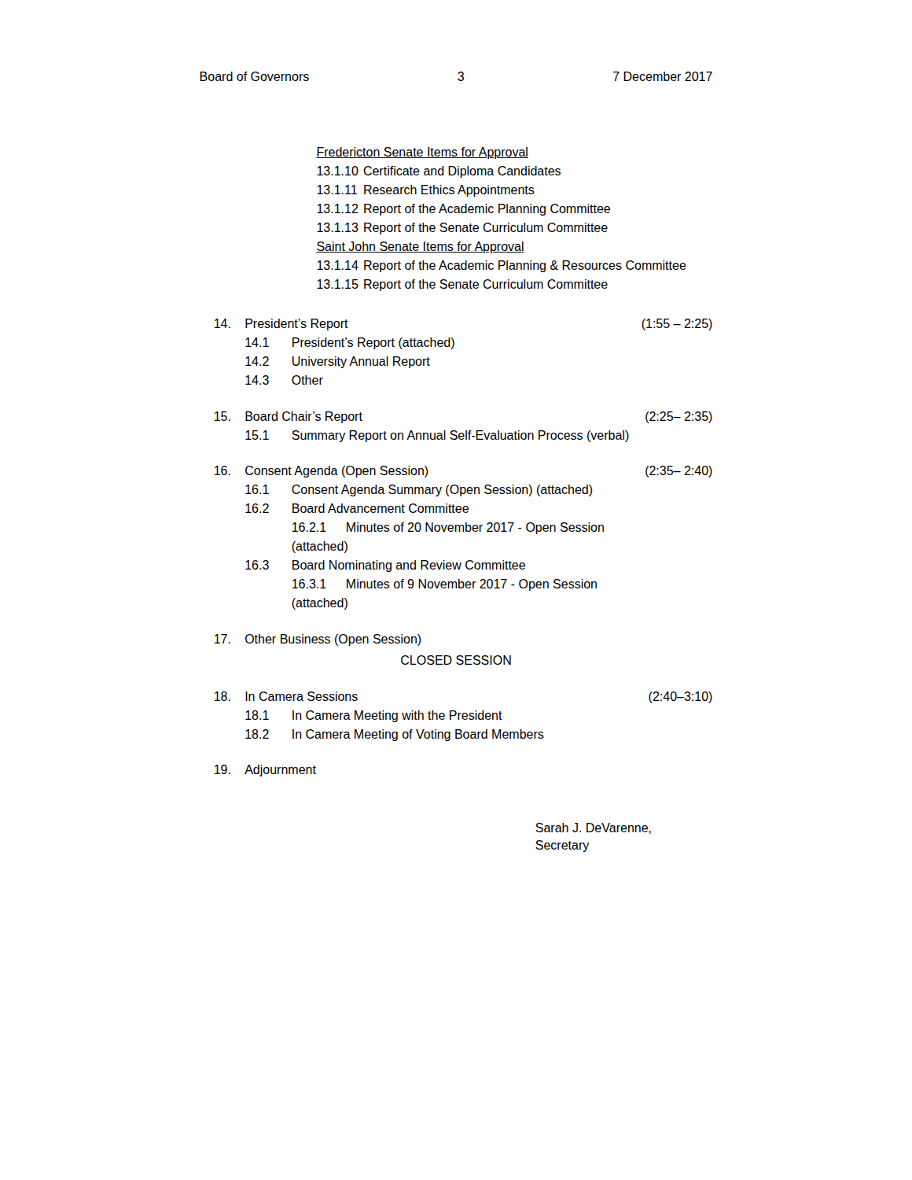Board of Governors
3
7 December 2017
Fredericton Senate Items for Approval
13.1.10 Certificate and Diploma Candidates
13.1.11 Research Ethics Appointments
13.1.12 Report of the Academic Planning Committee
13.1.13 Report of the Senate Curriculum Committee
Saint John Senate Items for Approval
13.1.14 Report of the Academic Planning & Resources Committee
13.1.15 Report of the Senate Curriculum Committee
14. President’s Report
14.1 President’s Report (attached)
14.2 University Annual Report
14.3 Other
(1:55 – 2:25)
15. Board Chair’s Report
15.1 Summary Report on Annual Self-Evaluation Process (verbal)
(2:25– 2:35)
16. Consent Agenda (Open Session)
16.1 Consent Agenda Summary (Open Session) (attached)
16.2 Board Advancement Committee
16.2.1 Minutes of 20 November 2017 - Open Session (attached)
16.3 Board Nominating and Review Committee
16.3.1 Minutes of 9 November 2017 - Open Session (attached)
(2:35– 2:40)
17. Other Business (Open Session)
CLOSED SESSION
18. In Camera Sessions
18.1 In Camera Meeting with the President
18.2 In Camera Meeting of Voting Board Members
(2:40–3:10)
19. Adjournment
Sarah J. DeVarenne,
Secretary